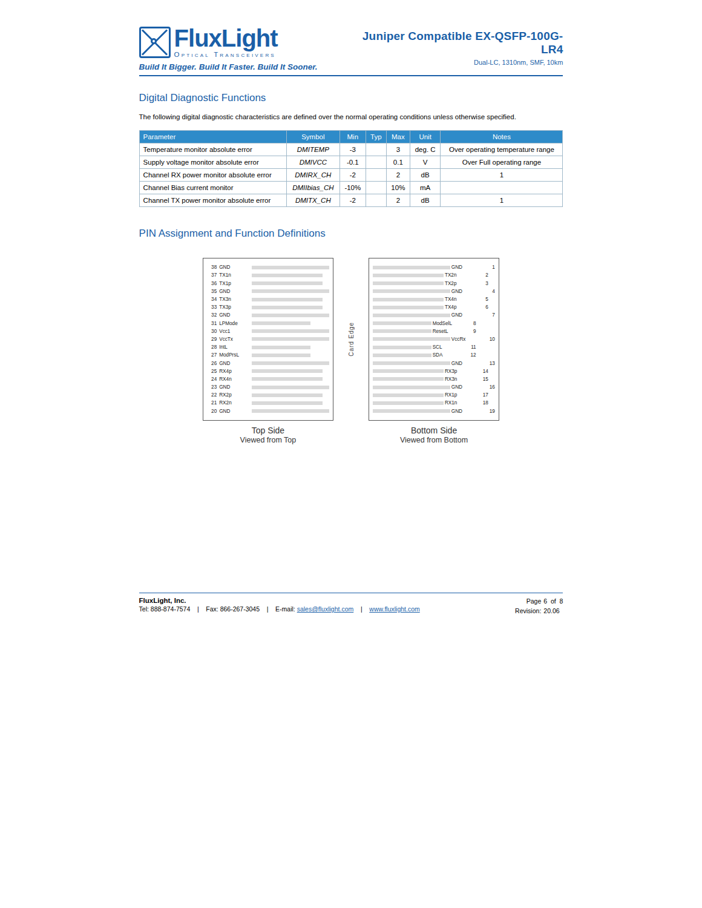Flux Light
Optical Transceivers
Build It Bigger. Build It Faster. Build It Sooner.
Juniper Compatible EX-QSFP-100G-LR4
Dual-LC, 1310nm, SMF, 10km
Digital Diagnostic Functions
The following digital diagnostic characteristics are defined over the normal operating conditions unless otherwise specified.
| Parameter | Symbol | Min | Typ | Max | Unit | Notes |
| --- | --- | --- | --- | --- | --- | --- |
| Temperature monitor absolute error | DMITEMP | -3 | | 3 | deg. C | Over operating temperature range |
| Supply voltage monitor absolute error | DMIVCC | -0.1 | | 0.1 | V | Over Full operating range |
| Channel RX power monitor absolute error | DMIRX_CH | -2 | | 2 | dB | 1 |
| Channel Bias current monitor | DMIIbias_CH | -10% | | 10% | mA | |
| Channel TX power monitor absolute error | DMITX_CH | -2 | | 2 | dB | 1 |
PIN Assignment and Function Definitions
38 GND
37 TX1n
36 TX1p
35 GND
34 TX3n
33 TX3p
32 GND
31 LPMode
30 Vcc1
29 VccTx
28 IntL
27 ModPrsL
26 GND
25 RX4p
24 RX4n
23 GND
22 RX2p
21 RX2n
20 GND
Card Edge
GND 1
TX2n 2
TX2p 3
GND 4
TX4n 5
TX4p 6
GND 7
ModSelL 8
ResetL 9
VccRx 10
SCL 11
SDA 12
GND 13
RX3p 14
RX3n 15
GND 16
RX1p 17
RX1n 18
GND 19
Top Side
Viewed from Top
Bottom Side
Viewed from Bottom
FluxLight, Inc.
Tel: 888-874-7574 | Fax: 866-267-3045 | E-mail: sales@fluxlight.com | www.fluxlight.com
Page 6 of 8
Revision: 20.06